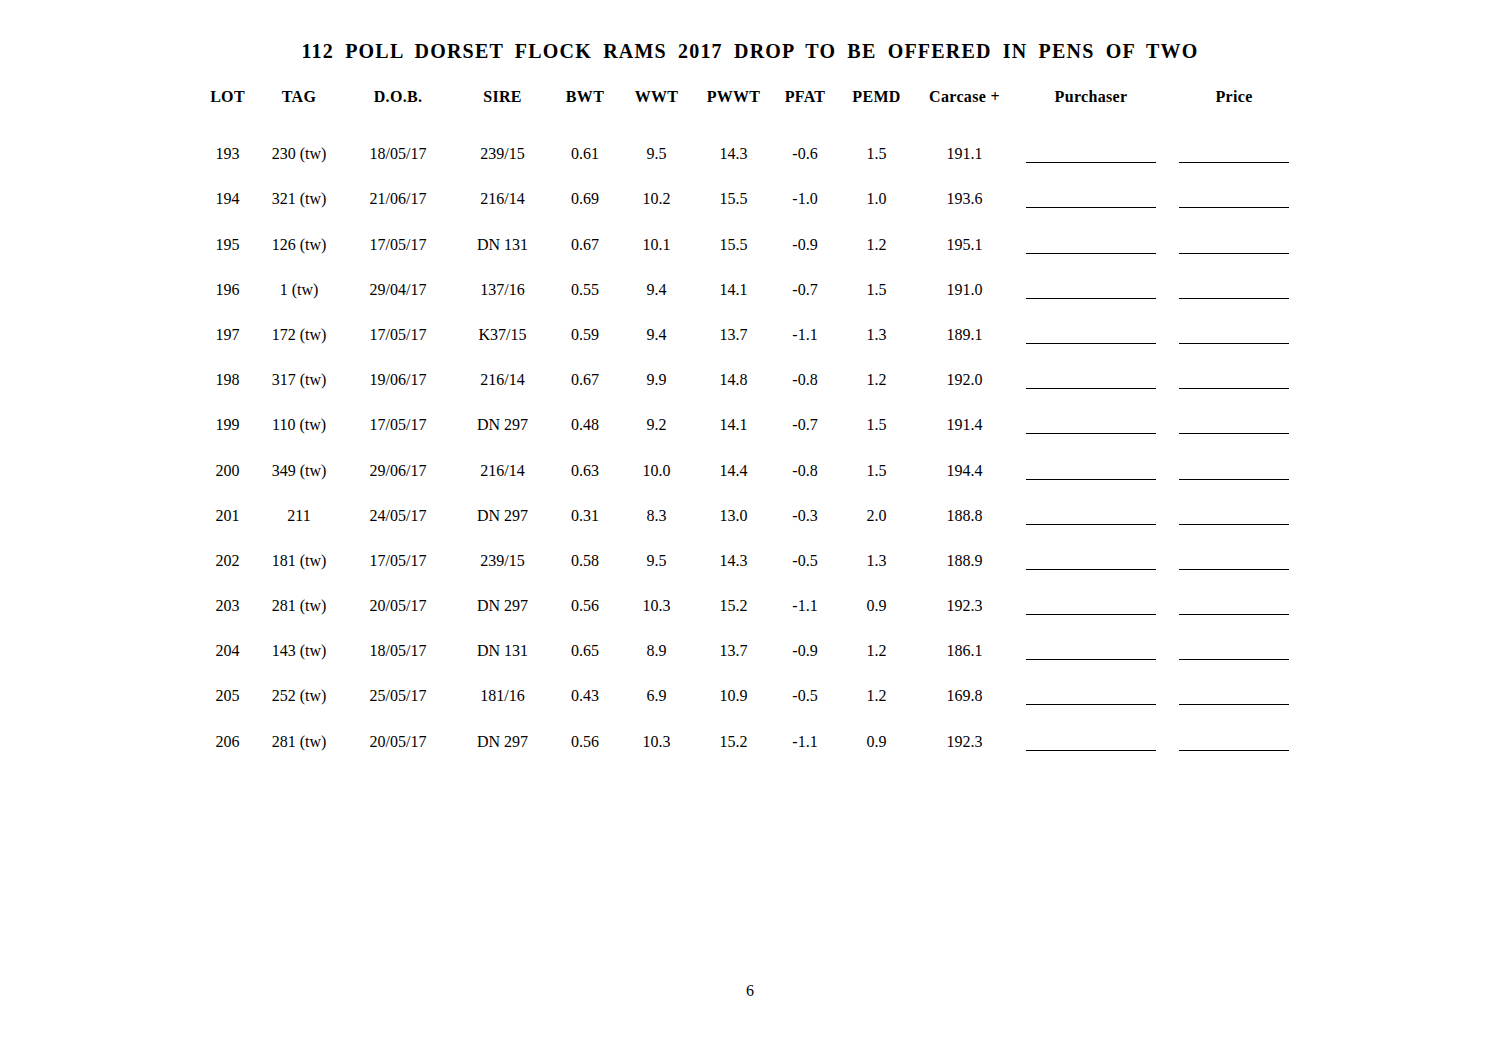112 POLL DORSET FLOCK RAMS 2017 DROP TO BE OFFERED IN PENS OF TWO
| LOT | TAG | D.O.B. | SIRE | BWT | WWT | PWWT | PFAT | PEMD | Carcase + | Purchaser | Price |
| --- | --- | --- | --- | --- | --- | --- | --- | --- | --- | --- | --- |
| 193 | 230 (tw) | 18/05/17 | 239/15 | 0.61 | 9.5 | 14.3 | -0.6 | 1.5 | 191.1 | | |
| 194 | 321 (tw) | 21/06/17 | 216/14 | 0.69 | 10.2 | 15.5 | -1.0 | 1.0 | 193.6 | | |
| 195 | 126 (tw) | 17/05/17 | DN 131 | 0.67 | 10.1 | 15.5 | -0.9 | 1.2 | 195.1 | | |
| 196 | 1 (tw) | 29/04/17 | 137/16 | 0.55 | 9.4 | 14.1 | -0.7 | 1.5 | 191.0 | | |
| 197 | 172 (tw) | 17/05/17 | K37/15 | 0.59 | 9.4 | 13.7 | -1.1 | 1.3 | 189.1 | | |
| 198 | 317 (tw) | 19/06/17 | 216/14 | 0.67 | 9.9 | 14.8 | -0.8 | 1.2 | 192.0 | | |
| 199 | 110 (tw) | 17/05/17 | DN 297 | 0.48 | 9.2 | 14.1 | -0.7 | 1.5 | 191.4 | | |
| 200 | 349 (tw) | 29/06/17 | 216/14 | 0.63 | 10.0 | 14.4 | -0.8 | 1.5 | 194.4 | | |
| 201 | 211 | 24/05/17 | DN 297 | 0.31 | 8.3 | 13.0 | -0.3 | 2.0 | 188.8 | | |
| 202 | 181 (tw) | 17/05/17 | 239/15 | 0.58 | 9.5 | 14.3 | -0.5 | 1.3 | 188.9 | | |
| 203 | 281 (tw) | 20/05/17 | DN 297 | 0.56 | 10.3 | 15.2 | -1.1 | 0.9 | 192.3 | | |
| 204 | 143 (tw) | 18/05/17 | DN 131 | 0.65 | 8.9 | 13.7 | -0.9 | 1.2 | 186.1 | | |
| 205 | 252 (tw) | 25/05/17 | 181/16 | 0.43 | 6.9 | 10.9 | -0.5 | 1.2 | 169.8 | | |
| 206 | 281 (tw) | 20/05/17 | DN 297 | 0.56 | 10.3 | 15.2 | -1.1 | 0.9 | 192.3 | | |
6